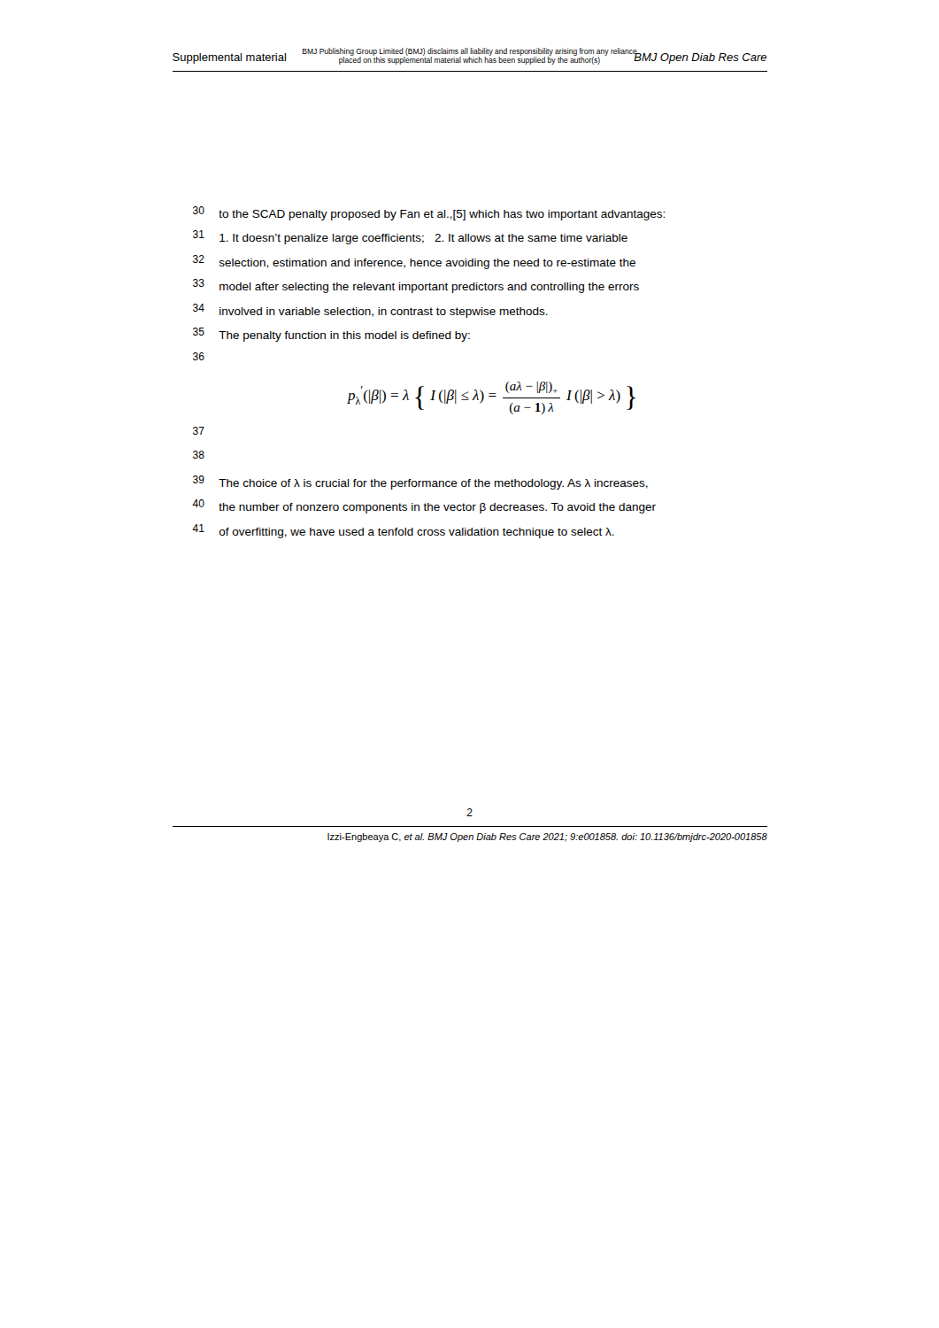BMJ Publishing Group Limited (BMJ) disclaims all liability and responsibility arising from any reliance
placed on this supplemental material which has been supplied by the author(s)
Supplemental material
BMJ Open Diab Res Care
30 to the SCAD penalty proposed by Fan et al.,[5] which has two important advantages:
31 1. It doesn’t penalize large coefficients; 2. It allows at the same time variable
32 selection, estimation and inference, hence avoiding the need to re-estimate the
33 model after selecting the relevant important predictors and controlling the errors
34 involved in variable selection, in contrast to stepwise methods.
35 The penalty function in this model is defined by:
36
pλ′(|β|) = λ { I (|β| ≤ λ) = (aλ − |β|)+ (a − 1) λ I (|β| > λ) }
37
38
39 The choice of λ is crucial for the performance of the methodology. As λ increases,
40 the number of nonzero components in the vector β decreases. To avoid the danger
41 of overfitting, we have used a tenfold cross validation technique to select λ.
2
Izzi-Engbeaya C, et al. BMJ Open Diab Res Care 2021; 9:e001858. doi: 10.1136/bmjdrc-2020-001858